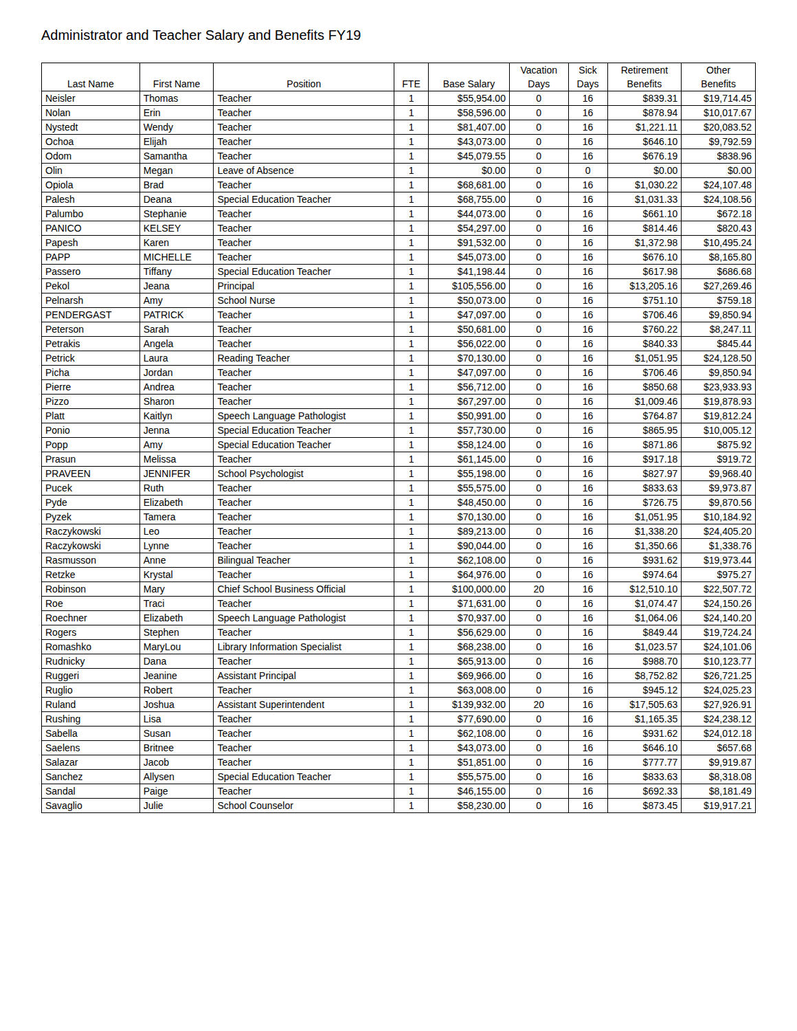Administrator and Teacher Salary and Benefits FY19
| | | | | | Vacation | Sick | Retirement | Other |
| --- | --- | --- | --- | --- | --- | --- | --- | --- |
| Last Name | First Name | Position | FTE | Base Salary | Days | Days | Benefits | Benefits |
| Neisler | Thomas | Teacher | 1 | $55,954.00 | 0 | 16 | $839.31 | $19,714.45 |
| Nolan | Erin | Teacher | 1 | $58,596.00 | 0 | 16 | $878.94 | $10,017.67 |
| Nystedt | Wendy | Teacher | 1 | $81,407.00 | 0 | 16 | $1,221.11 | $20,083.52 |
| Ochoa | Elijah | Teacher | 1 | $43,073.00 | 0 | 16 | $646.10 | $9,792.59 |
| Odom | Samantha | Teacher | 1 | $45,079.55 | 0 | 16 | $676.19 | $838.96 |
| Olin | Megan | Leave of Absence | 1 | $0.00 | 0 | 0 | $0.00 | $0.00 |
| Opiola | Brad | Teacher | 1 | $68,681.00 | 0 | 16 | $1,030.22 | $24,107.48 |
| Palesh | Deana | Special Education Teacher | 1 | $68,755.00 | 0 | 16 | $1,031.33 | $24,108.56 |
| Palumbo | Stephanie | Teacher | 1 | $44,073.00 | 0 | 16 | $661.10 | $672.18 |
| PANICO | KELSEY | Teacher | 1 | $54,297.00 | 0 | 16 | $814.46 | $820.43 |
| Papesh | Karen | Teacher | 1 | $91,532.00 | 0 | 16 | $1,372.98 | $10,495.24 |
| PAPP | MICHELLE | Teacher | 1 | $45,073.00 | 0 | 16 | $676.10 | $8,165.80 |
| Passero | Tiffany | Special Education Teacher | 1 | $41,198.44 | 0 | 16 | $617.98 | $686.68 |
| Pekol | Jeana | Principal | 1 | $105,556.00 | 0 | 16 | $13,205.16 | $27,269.46 |
| Pelnarsh | Amy | School Nurse | 1 | $50,073.00 | 0 | 16 | $751.10 | $759.18 |
| PENDERGAST | PATRICK | Teacher | 1 | $47,097.00 | 0 | 16 | $706.46 | $9,850.94 |
| Peterson | Sarah | Teacher | 1 | $50,681.00 | 0 | 16 | $760.22 | $8,247.11 |
| Petrakis | Angela | Teacher | 1 | $56,022.00 | 0 | 16 | $840.33 | $845.44 |
| Petrick | Laura | Reading Teacher | 1 | $70,130.00 | 0 | 16 | $1,051.95 | $24,128.50 |
| Picha | Jordan | Teacher | 1 | $47,097.00 | 0 | 16 | $706.46 | $9,850.94 |
| Pierre | Andrea | Teacher | 1 | $56,712.00 | 0 | 16 | $850.68 | $23,933.93 |
| Pizzo | Sharon | Teacher | 1 | $67,297.00 | 0 | 16 | $1,009.46 | $19,878.93 |
| Platt | Kaitlyn | Speech Language Pathologist | 1 | $50,991.00 | 0 | 16 | $764.87 | $19,812.24 |
| Ponio | Jenna | Special Education Teacher | 1 | $57,730.00 | 0 | 16 | $865.95 | $10,005.12 |
| Popp | Amy | Special Education Teacher | 1 | $58,124.00 | 0 | 16 | $871.86 | $875.92 |
| Prasun | Melissa | Teacher | 1 | $61,145.00 | 0 | 16 | $917.18 | $919.72 |
| PRAVEEN | JENNIFER | School Psychologist | 1 | $55,198.00 | 0 | 16 | $827.97 | $9,968.40 |
| Pucek | Ruth | Teacher | 1 | $55,575.00 | 0 | 16 | $833.63 | $9,973.87 |
| Pyde | Elizabeth | Teacher | 1 | $48,450.00 | 0 | 16 | $726.75 | $9,870.56 |
| Pyzek | Tamera | Teacher | 1 | $70,130.00 | 0 | 16 | $1,051.95 | $10,184.92 |
| Raczykowski | Leo | Teacher | 1 | $89,213.00 | 0 | 16 | $1,338.20 | $24,405.20 |
| Raczykowski | Lynne | Teacher | 1 | $90,044.00 | 0 | 16 | $1,350.66 | $1,338.76 |
| Rasmusson | Anne | Bilingual Teacher | 1 | $62,108.00 | 0 | 16 | $931.62 | $19,973.44 |
| Retzke | Krystal | Teacher | 1 | $64,976.00 | 0 | 16 | $974.64 | $975.27 |
| Robinson | Mary | Chief School Business Official | 1 | $100,000.00 | 20 | 16 | $12,510.10 | $22,507.72 |
| Roe | Traci | Teacher | 1 | $71,631.00 | 0 | 16 | $1,074.47 | $24,150.26 |
| Roechner | Elizabeth | Speech Language Pathologist | 1 | $70,937.00 | 0 | 16 | $1,064.06 | $24,140.20 |
| Rogers | Stephen | Teacher | 1 | $56,629.00 | 0 | 16 | $849.44 | $19,724.24 |
| Romashko | MaryLou | Library Information Specialist | 1 | $68,238.00 | 0 | 16 | $1,023.57 | $24,101.06 |
| Rudnicky | Dana | Teacher | 1 | $65,913.00 | 0 | 16 | $988.70 | $10,123.77 |
| Ruggeri | Jeanine | Assistant Principal | 1 | $69,966.00 | 0 | 16 | $8,752.82 | $26,721.25 |
| Ruglio | Robert | Teacher | 1 | $63,008.00 | 0 | 16 | $945.12 | $24,025.23 |
| Ruland | Joshua | Assistant Superintendent | 1 | $139,932.00 | 20 | 16 | $17,505.63 | $27,926.91 |
| Rushing | Lisa | Teacher | 1 | $77,690.00 | 0 | 16 | $1,165.35 | $24,238.12 |
| Sabella | Susan | Teacher | 1 | $62,108.00 | 0 | 16 | $931.62 | $24,012.18 |
| Saelens | Britnee | Teacher | 1 | $43,073.00 | 0 | 16 | $646.10 | $657.68 |
| Salazar | Jacob | Teacher | 1 | $51,851.00 | 0 | 16 | $777.77 | $9,919.87 |
| Sanchez | Allysen | Special Education Teacher | 1 | $55,575.00 | 0 | 16 | $833.63 | $8,318.08 |
| Sandal | Paige | Teacher | 1 | $46,155.00 | 0 | 16 | $692.33 | $8,181.49 |
| Savaglio | Julie | School Counselor | 1 | $58,230.00 | 0 | 16 | $873.45 | $19,917.21 |